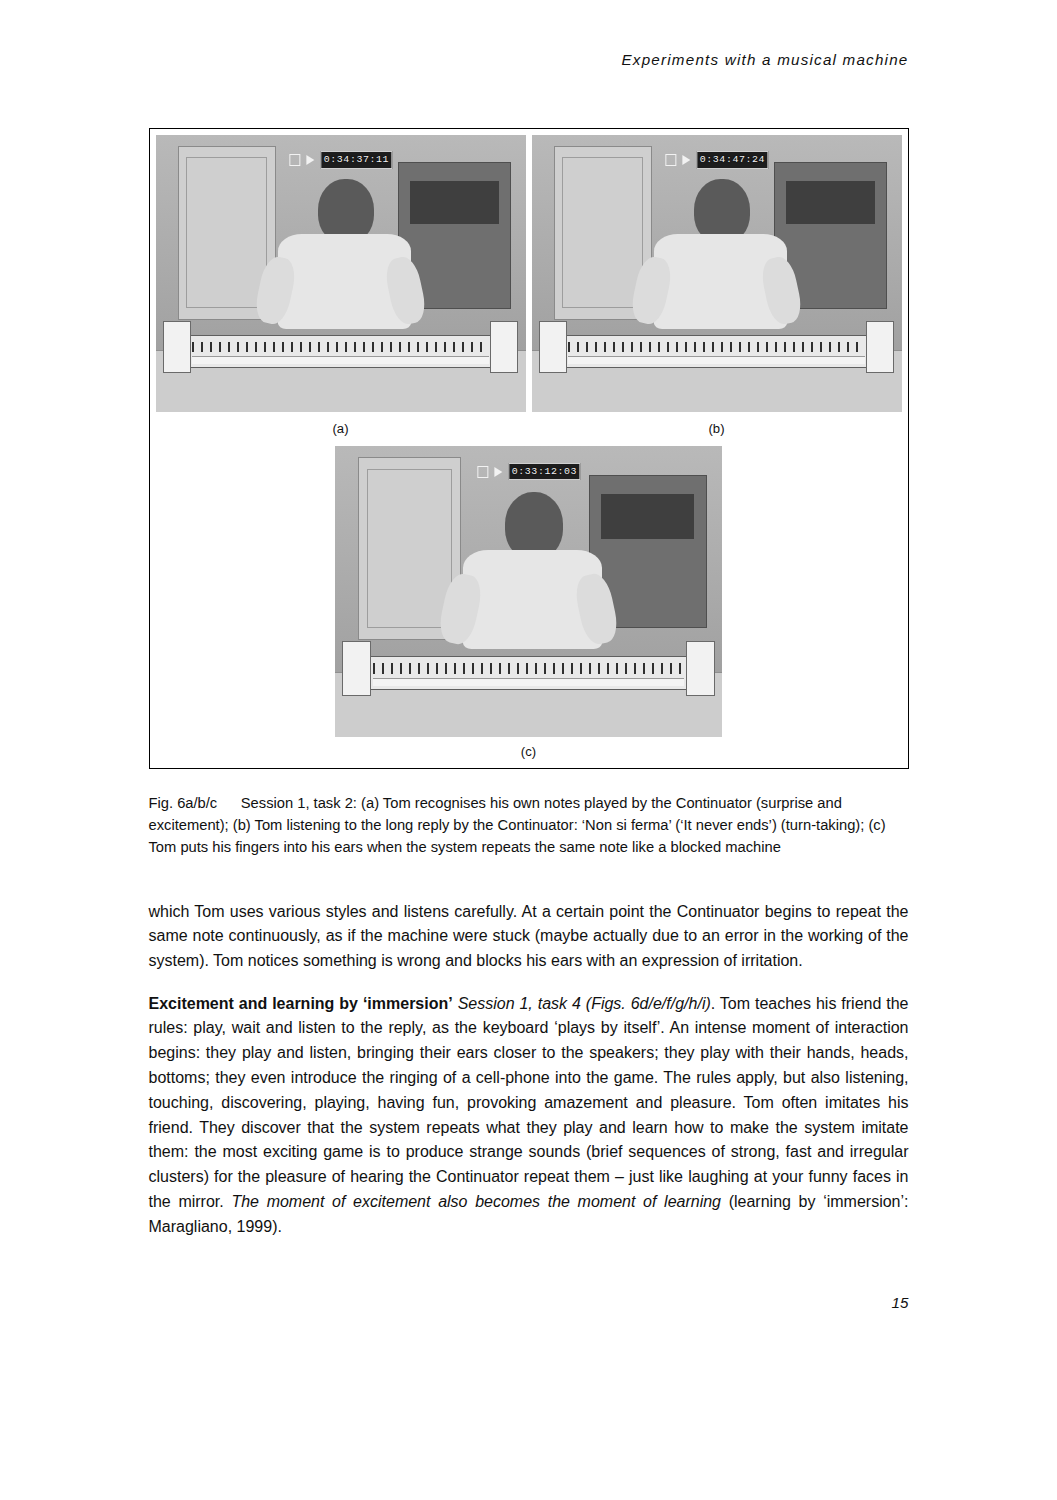Experiments with a musical machine
0:34:37:11
0:34:47:24
(a)
(b)
0:33:12:03
(c)
Fig. 6a/b/c Session 1, task 2: (a) Tom recognises his own notes played by the Continuator (surprise and excitement); (b) Tom listening to the long reply by the Continuator: ‘Non si ferma’ (‘It never ends’) (turn-taking); (c) Tom puts his fingers into his ears when the system repeats the same note like a blocked machine
which Tom uses various styles and listens carefully. At a certain point the Continuator begins to repeat the same note continuously, as if the machine were stuck (maybe actually due to an error in the working of the system). Tom notices something is wrong and blocks his ears with an expression of irritation.
Excitement and learning by ‘immersion’ Session 1, task 4 (Figs. 6d/e/f/g/h/i). Tom teaches his friend the rules: play, wait and listen to the reply, as the keyboard ‘plays by itself’. An intense moment of interaction begins: they play and listen, bringing their ears closer to the speakers; they play with their hands, heads, bottoms; they even introduce the ringing of a cell-phone into the game. The rules apply, but also listening, touching, discovering, playing, having fun, provoking amazement and pleasure. Tom often imitates his friend. They discover that the system repeats what they play and learn how to make the system imitate them: the most exciting game is to produce strange sounds (brief sequences of strong, fast and irregular clusters) for the pleasure of hearing the Continuator repeat them – just like laughing at your funny faces in the mirror. The moment of excitement also becomes the moment of learning (learning by ‘immersion’: Maragliano, 1999).
15